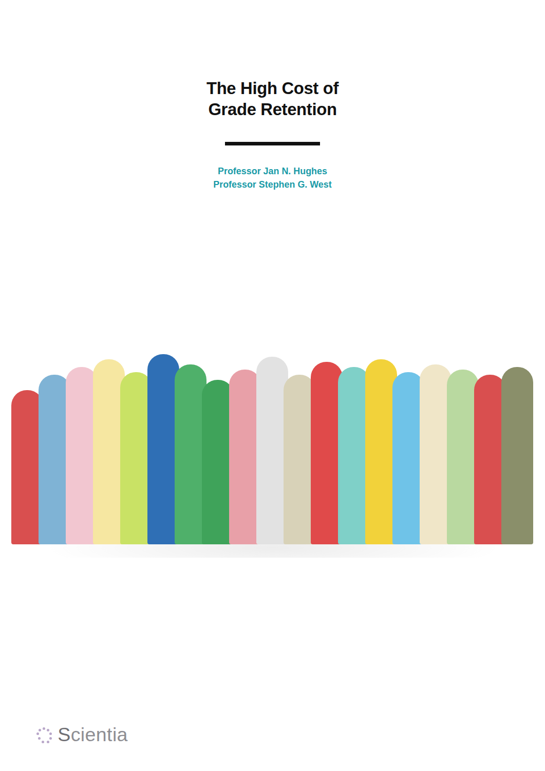The High Cost of
Grade Retention
Professor Jan N. Hughes
Professor Stephen G. West
Scientia